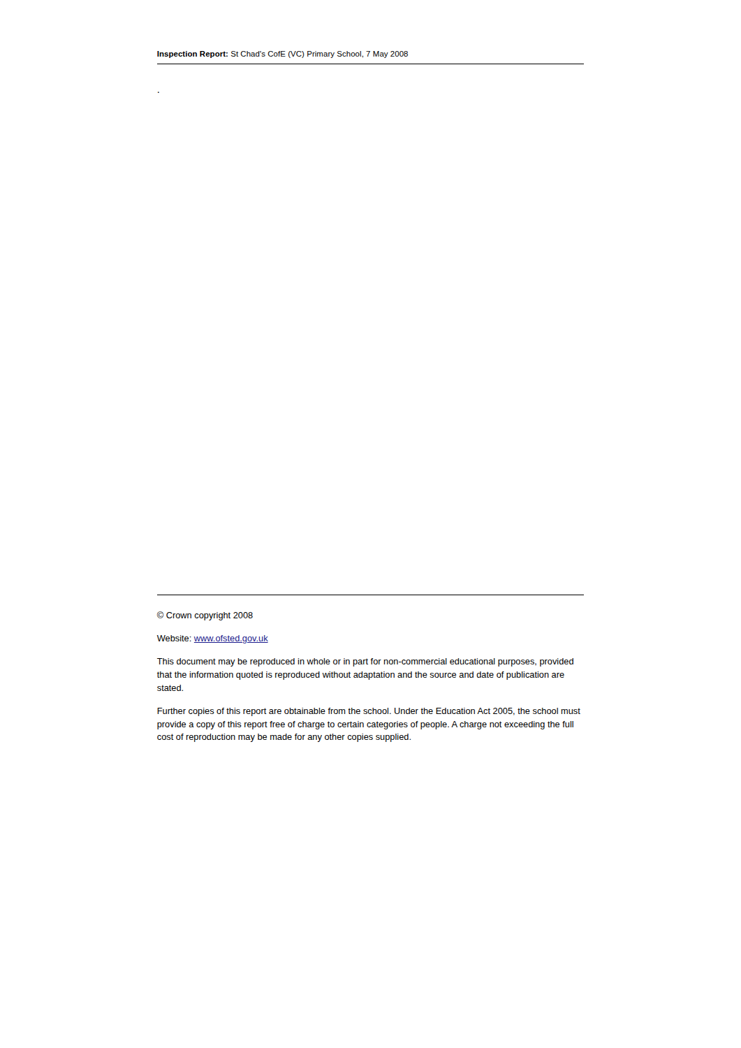Inspection Report: St Chad's CofE (VC) Primary School, 7 May 2008
.
© Crown copyright 2008
Website: www.ofsted.gov.uk
This document may be reproduced in whole or in part for non-commercial educational purposes, provided that the information quoted is reproduced without adaptation and the source and date of publication are stated.
Further copies of this report are obtainable from the school. Under the Education Act 2005, the school must provide a copy of this report free of charge to certain categories of people. A charge not exceeding the full cost of reproduction may be made for any other copies supplied.